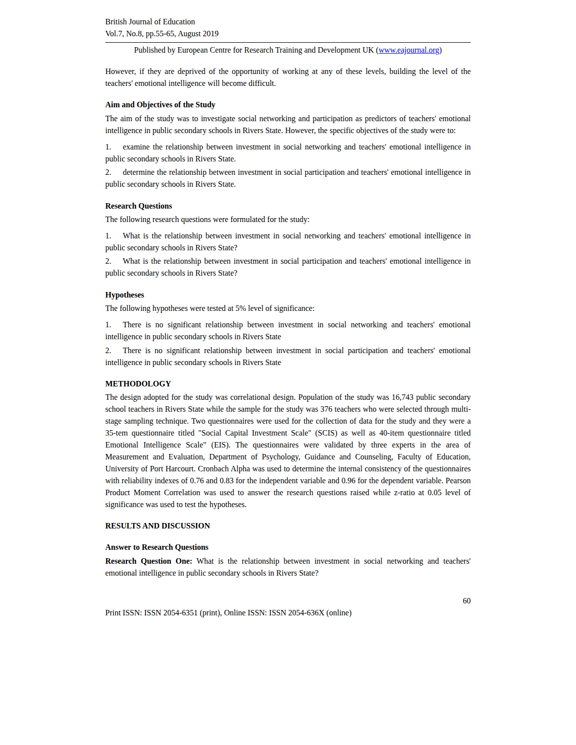British Journal of Education
Vol.7, No.8, pp.55-65, August 2019
Published by European Centre for Research Training and Development UK (www.eajournal.org)
However, if they are deprived of the opportunity of working at any of these levels, building the level of the teachers' emotional intelligence will become difficult.
Aim and Objectives of the Study
The aim of the study was to investigate social networking and participation as predictors of teachers' emotional intelligence in public secondary schools in Rivers State. However, the specific objectives of the study were to:
1. examine the relationship between investment in social networking and teachers' emotional intelligence in public secondary schools in Rivers State.
2. determine the relationship between investment in social participation and teachers' emotional intelligence in public secondary schools in Rivers State.
Research Questions
The following research questions were formulated for the study:
1. What is the relationship between investment in social networking and teachers' emotional intelligence in public secondary schools in Rivers State?
2. What is the relationship between investment in social participation and teachers' emotional intelligence in public secondary schools in Rivers State?
Hypotheses
The following hypotheses were tested at 5% level of significance:
1. There is no significant relationship between investment in social networking and teachers' emotional intelligence in public secondary schools in Rivers State
2. There is no significant relationship between investment in social participation and teachers' emotional intelligence in public secondary schools in Rivers State
METHODOLOGY
The design adopted for the study was correlational design. Population of the study was 16,743 public secondary school teachers in Rivers State while the sample for the study was 376 teachers who were selected through multi-stage sampling technique. Two questionnaires were used for the collection of data for the study and they were a 35-tem questionnaire titled "Social Capital Investment Scale" (SCIS) as well as 40-item questionnaire titled Emotional Intelligence Scale" (EIS). The questionnaires were validated by three experts in the area of Measurement and Evaluation, Department of Psychology, Guidance and Counseling, Faculty of Education, University of Port Harcourt. Cronbach Alpha was used to determine the internal consistency of the questionnaires with reliability indexes of 0.76 and 0.83 for the independent variable and 0.96 for the dependent variable. Pearson Product Moment Correlation was used to answer the research questions raised while z-ratio at 0.05 level of significance was used to test the hypotheses.
RESULTS AND DISCUSSION
Answer to Research Questions
Research Question One: What is the relationship between investment in social networking and teachers' emotional intelligence in public secondary schools in Rivers State?
60
Print ISSN: ISSN 2054-6351 (print), Online ISSN: ISSN 2054-636X (online)